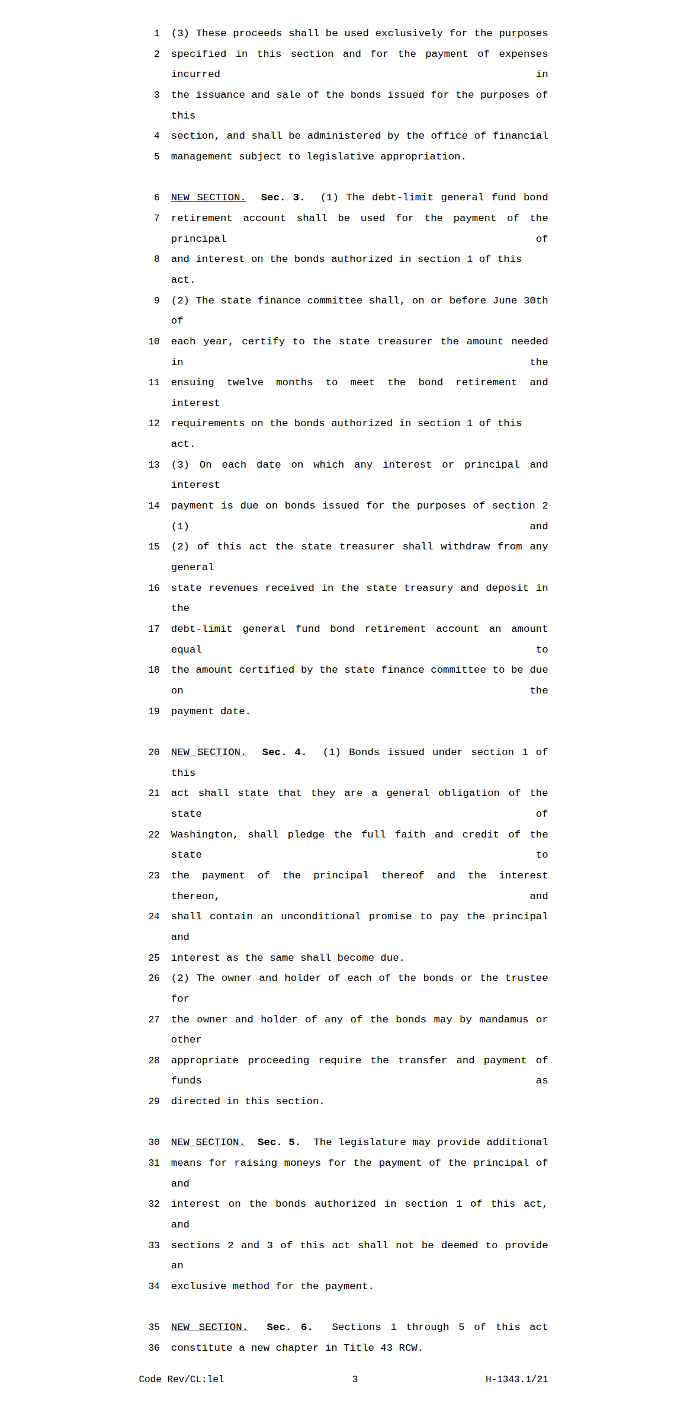1(3) These proceeds shall be used exclusively for the purposes
2 specified in this section and for the payment of expenses incurred in
3 the issuance and sale of the bonds issued for the purposes of this
4 section, and shall be administered by the office of financial
5 management subject to legislative appropriation.
6 NEW SECTION. Sec. 3. (1) The debt-limit general fund bond
7 retirement account shall be used for the payment of the principal of
8 and interest on the bonds authorized in section 1 of this act.
9(2) The state finance committee shall, on or before June 30th of
10 each year, certify to the state treasurer the amount needed in the
11 ensuing twelve months to meet the bond retirement and interest
12 requirements on the bonds authorized in section 1 of this act.
13(3) On each date on which any interest or principal and interest
14 payment is due on bonds issued for the purposes of section 2 (1) and
15(2) of this act the state treasurer shall withdraw from any general
16 state revenues received in the state treasury and deposit in the
17 debt-limit general fund bond retirement account an amount equal to
18 the amount certified by the state finance committee to be due on the
19 payment date.
20 NEW SECTION. Sec. 4. (1) Bonds issued under section 1 of this
21 act shall state that they are a general obligation of the state of
22 Washington, shall pledge the full faith and credit of the state to
23 the payment of the principal thereof and the interest thereon, and
24 shall contain an unconditional promise to pay the principal and
25 interest as the same shall become due.
26(2) The owner and holder of each of the bonds or the trustee for
27 the owner and holder of any of the bonds may by mandamus or other
28 appropriate proceeding require the transfer and payment of funds as
29 directed in this section.
30 NEW SECTION. Sec. 5. The legislature may provide additional
31 means for raising moneys for the payment of the principal of and
32 interest on the bonds authorized in section 1 of this act, and
33 sections 2 and 3 of this act shall not be deemed to provide an
34 exclusive method for the payment.
35 NEW SECTION. Sec. 6. Sections 1 through 5 of this act
36 constitute a new chapter in Title 43 RCW.
Code Rev/CL:lel 3 H-1343.1/21